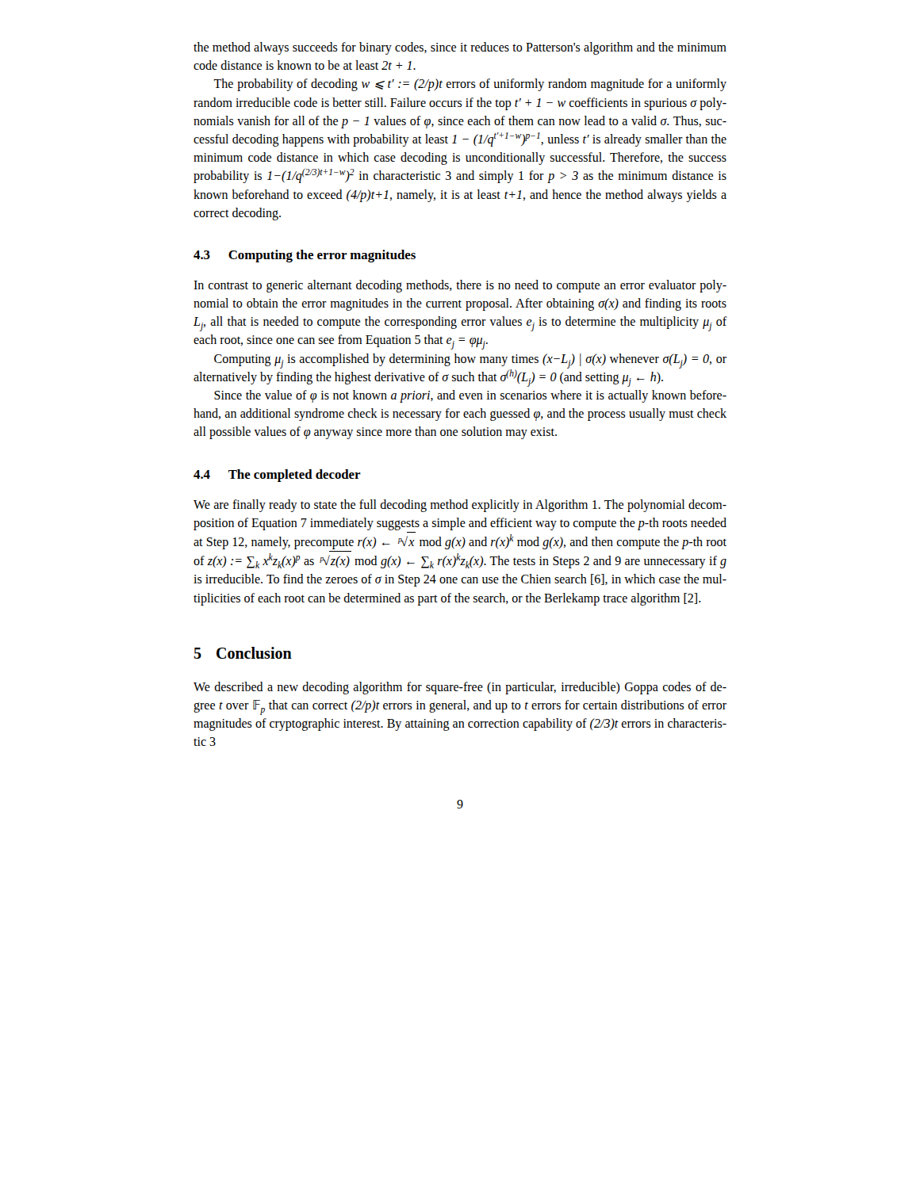the method always succeeds for binary codes, since it reduces to Patterson's algorithm and the minimum code distance is known to be at least 2t + 1.
The probability of decoding w ⩽ t′ := (2/p)t errors of uniformly random magnitude for a uniformly random irreducible code is better still. Failure occurs if the top t′ + 1 − w coefficients in spurious σ polynomials vanish for all of the p − 1 values of φ, since each of them can now lead to a valid σ. Thus, successful decoding happens with probability at least 1 − (1/qt′+1−w)p−1, unless t′ is already smaller than the minimum code distance in which case decoding is unconditionally successful. Therefore, the success probability is 1−(1/q(2/3)t+1−w)2 in characteristic 3 and simply 1 for p > 3 as the minimum distance is known beforehand to exceed (4/p)t+1, namely, it is at least t+1, and hence the method always yields a correct decoding.
4.3 Computing the error magnitudes
In contrast to generic alternant decoding methods, there is no need to compute an error evaluator polynomial to obtain the error magnitudes in the current proposal. After obtaining σ(x) and finding its roots Lj, all that is needed to compute the corresponding error values ej is to determine the multiplicity μj of each root, since one can see from Equation 5 that ej = φμj.
Computing μj is accomplished by determining how many times (x−Lj) | σ(x) whenever σ(Lj) = 0, or alternatively by finding the highest derivative of σ such that σ(h)(Lj) = 0 (and setting μj ← h).
Since the value of φ is not known a priori, and even in scenarios where it is actually known beforehand, an additional syndrome check is necessary for each guessed φ, and the process usually must check all possible values of φ anyway since more than one solution may exist.
4.4 The completed decoder
We are finally ready to state the full decoding method explicitly in Algorithm 1. The polynomial decomposition of Equation 7 immediately suggests a simple and efficient way to compute the p-th roots needed at Step 12, namely, precompute r(x) ← p x mod g(x) and r(x)k mod g(x), and then compute the p-th root of z(x) := ∑k xkzk(x)p as p z(x) mod g(x) ← ∑k r(x)kzk(x). The tests in Steps 2 and 9 are unnecessary if g is irreducible. To find the zeroes of σ in Step 24 one can use the Chien search [6], in which case the multiplicities of each root can be determined as part of the search, or the Berlekamp trace algorithm [2].
5 Conclusion
We described a new decoding algorithm for square-free (in particular, irreducible) Goppa codes of degree t over 𝔽p that can correct (2/p)t errors in general, and up to t errors for certain distributions of error magnitudes of cryptographic interest. By attaining an correction capability of (2/3)t errors in characteristic 3
9